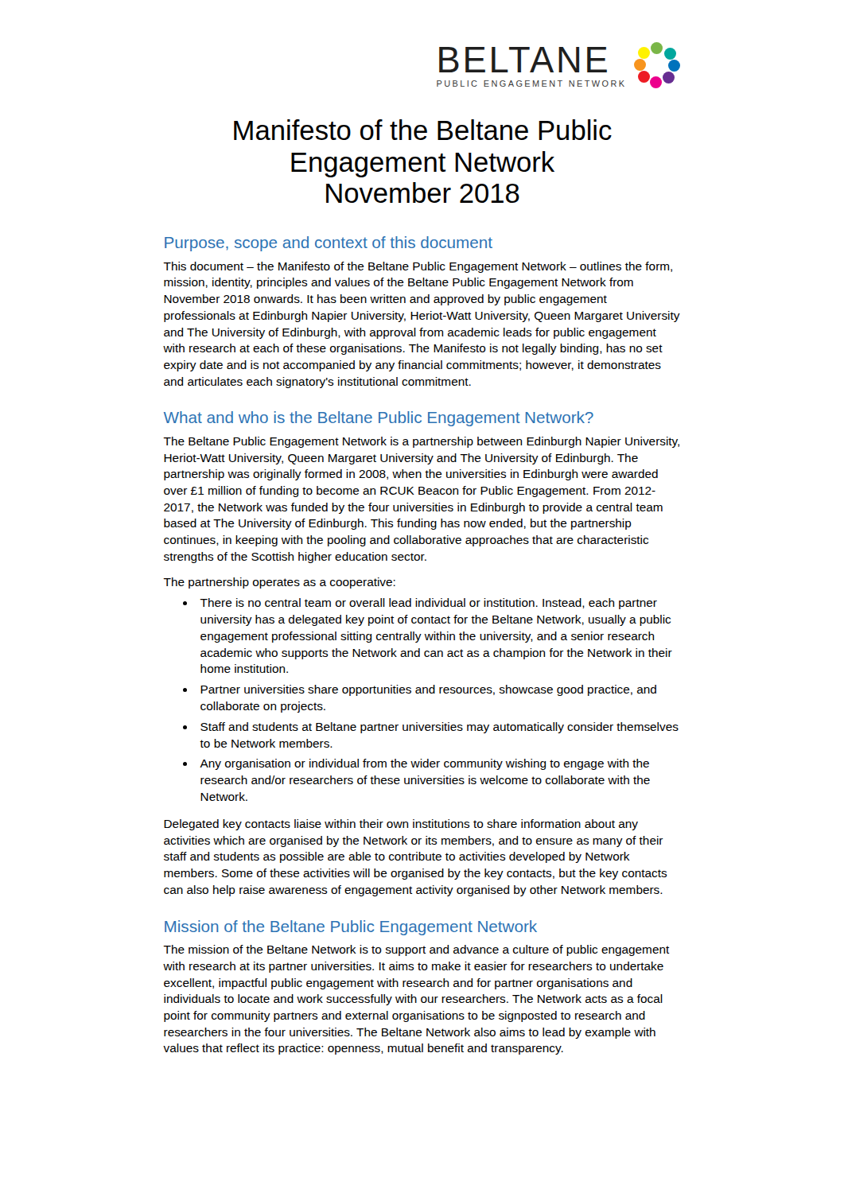BELTANE
PUBLIC ENGAGEMENT NETWORK
Manifesto of the Beltane Public Engagement Network
November 2018
Purpose, scope and context of this document
This document – the Manifesto of the Beltane Public Engagement Network – outlines the form, mission, identity, principles and values of the Beltane Public Engagement Network from November 2018 onwards. It has been written and approved by public engagement professionals at Edinburgh Napier University, Heriot-Watt University, Queen Margaret University and The University of Edinburgh, with approval from academic leads for public engagement with research at each of these organisations. The Manifesto is not legally binding, has no set expiry date and is not accompanied by any financial commitments; however, it demonstrates and articulates each signatory's institutional commitment.
What and who is the Beltane Public Engagement Network?
The Beltane Public Engagement Network is a partnership between Edinburgh Napier University, Heriot-Watt University, Queen Margaret University and The University of Edinburgh. The partnership was originally formed in 2008, when the universities in Edinburgh were awarded over £1 million of funding to become an RCUK Beacon for Public Engagement. From 2012-2017, the Network was funded by the four universities in Edinburgh to provide a central team based at The University of Edinburgh. This funding has now ended, but the partnership continues, in keeping with the pooling and collaborative approaches that are characteristic strengths of the Scottish higher education sector.
The partnership operates as a cooperative:
There is no central team or overall lead individual or institution. Instead, each partner university has a delegated key point of contact for the Beltane Network, usually a public engagement professional sitting centrally within the university, and a senior research academic who supports the Network and can act as a champion for the Network in their home institution.
Partner universities share opportunities and resources, showcase good practice, and collaborate on projects.
Staff and students at Beltane partner universities may automatically consider themselves to be Network members.
Any organisation or individual from the wider community wishing to engage with the research and/or researchers of these universities is welcome to collaborate with the Network.
Delegated key contacts liaise within their own institutions to share information about any activities which are organised by the Network or its members, and to ensure as many of their staff and students as possible are able to contribute to activities developed by Network members. Some of these activities will be organised by the key contacts, but the key contacts can also help raise awareness of engagement activity organised by other Network members.
Mission of the Beltane Public Engagement Network
The mission of the Beltane Network is to support and advance a culture of public engagement with research at its partner universities. It aims to make it easier for researchers to undertake excellent, impactful public engagement with research and for partner organisations and individuals to locate and work successfully with our researchers. The Network acts as a focal point for community partners and external organisations to be signposted to research and researchers in the four universities. The Beltane Network also aims to lead by example with values that reflect its practice: openness, mutual benefit and transparency.